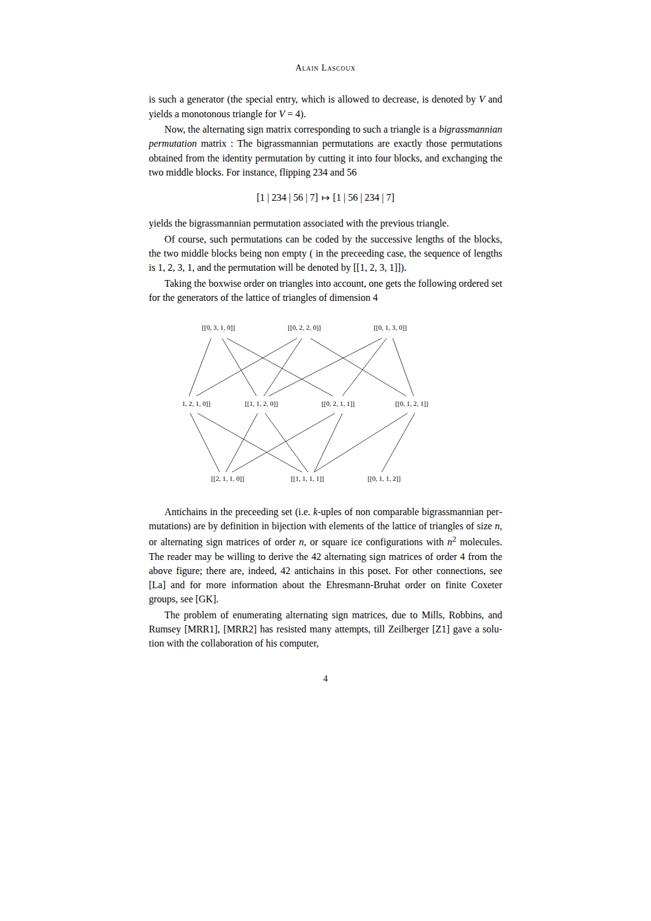Alain Lascoux
is such a generator (the special entry, which is allowed to decrease, is denoted by V and yields a monotonous triangle for V = 4).
Now, the alternating sign matrix corresponding to such a triangle is a bigrassmannian permutation matrix : The bigrassmannian permutations are exactly those permutations obtained from the identity permutation by cutting it into four blocks, and exchanging the two middle blocks. For instance, flipping 234 and 56
[1 | 234 | 56 | 7]↦[1 | 56 | 234 | 7]
yields the bigrassmannian permutation associated with the previous triangle.
Of course, such permutations can be coded by the successive lengths of the blocks, the two middle blocks being non empty ( in the preceeding case, the sequence of lengths is 1, 2, 3, 1, and the permutation will be denoted by [[1, 2, 3, 1]]).
Taking the boxwise order on triangles into account, one gets the following ordered set for the generators of the lattice of triangles of dimension 4
[[0, 3, 1, 0]] [[0, 2, 2, 0]] [[0, 1, 3, 0]] [[1, 2, 1, 0]] [[1, 1, 2, 0]] [[0, 2, 1, 1]] [[0, 1, 2, 1]] [[2, 1, 1, 0]] [[1, 1, 1, 1]] [[0, 1, 1, 2]]
Antichains in the preceeding set (i.e. k-uples of non comparable bigrassmannian permutations) are by definition in bijection with elements of the lattice of triangles of size n, or alternating sign matrices of order n, or square ice configurations with n2 molecules. The reader may be willing to derive the 42 alternating sign matrices of order 4 from the above figure; there are, indeed, 42 antichains in this poset. For other connections, see [La] and for more information about the Ehresmann-Bruhat order on finite Coxeter groups, see [GK].
The problem of enumerating alternating sign matrices, due to Mills, Robbins, and Rumsey [MRR1], [MRR2] has resisted many attempts, till Zeilberger [Z1] gave a solution with the collaboration of his computer,
4